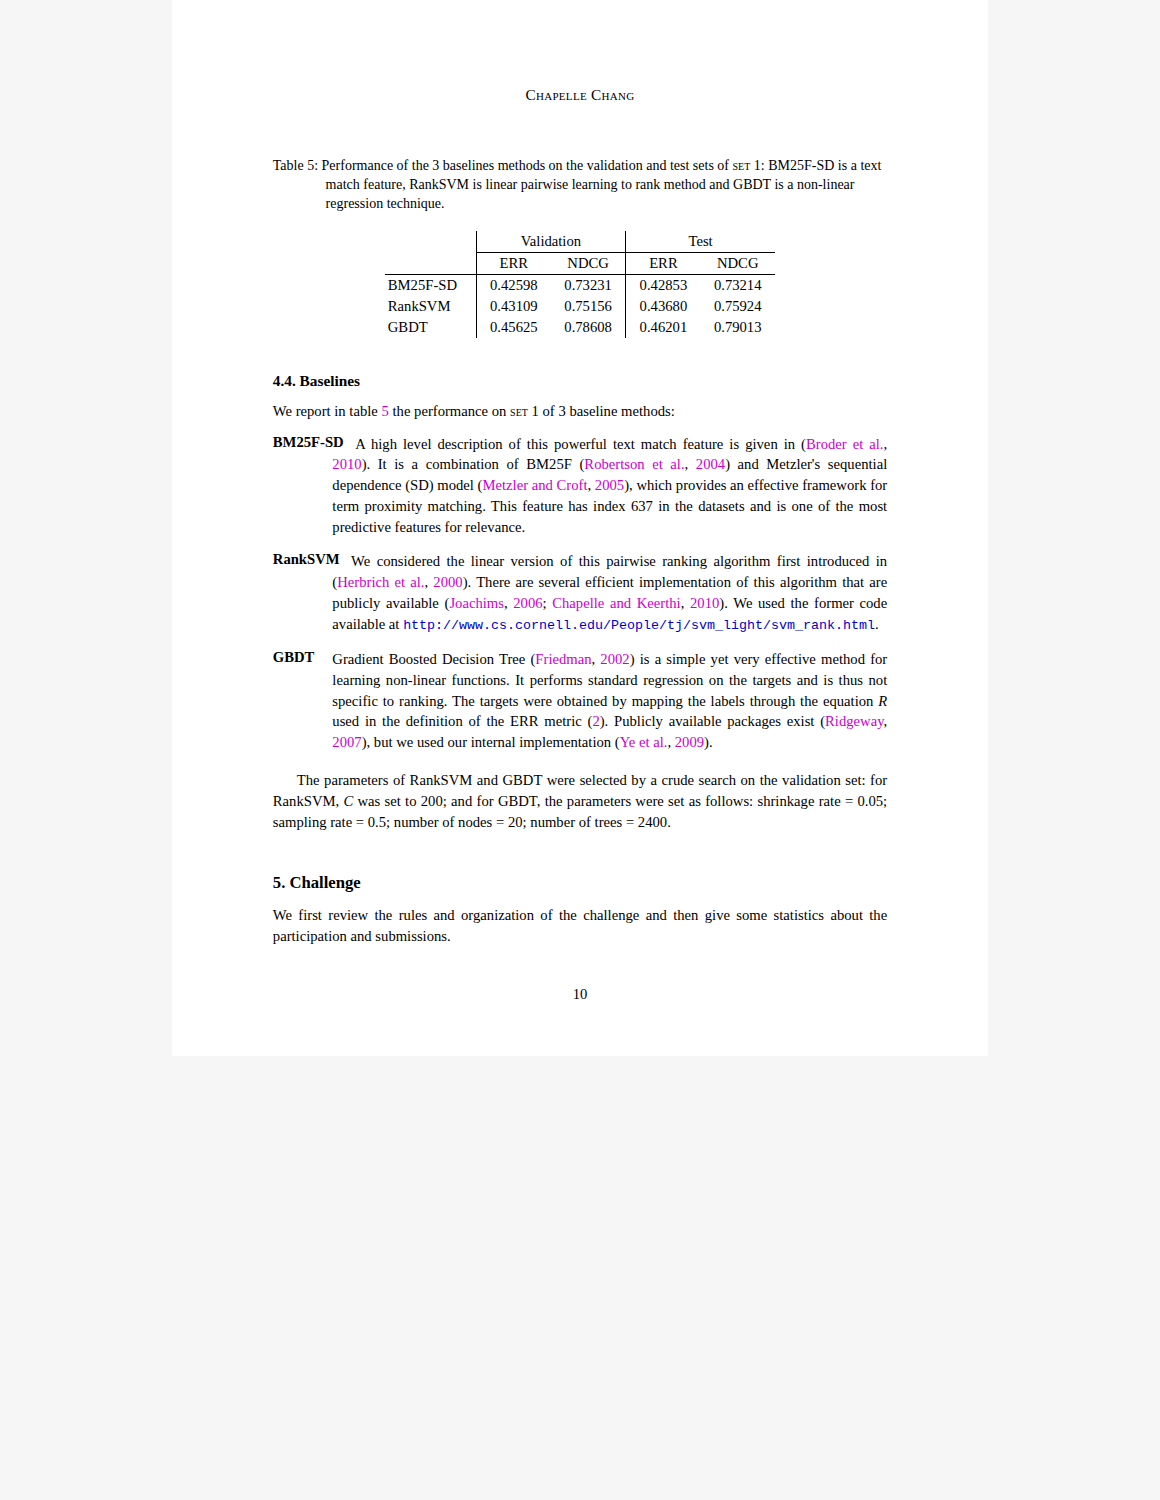Chapelle Chang
Table 5: Performance of the 3 baselines methods on the validation and test sets of set 1: BM25F-SD is a text match feature, RankSVM is linear pairwise learning to rank method and GBDT is a non-linear regression technique.
| | Validation | Test |
| --- | --- | --- |
| | ERR | NDCG | ERR | NDCG |
| BM25F-SD | 0.42598 | 0.73231 | 0.42853 | 0.73214 |
| RankSVM | 0.43109 | 0.75156 | 0.43680 | 0.75924 |
| GBDT | 0.45625 | 0.78608 | 0.46201 | 0.79013 |
4.4. Baselines
We report in table 5 the performance on set 1 of 3 baseline methods:
BM25F-SD
A high level description of this powerful text match feature is given in (Broder et al., 2010). It is a combination of BM25F (Robertson et al., 2004) and Metzler's sequential dependence (SD) model (Metzler and Croft, 2005), which provides an effective framework for term proximity matching. This feature has index 637 in the datasets and is one of the most predictive features for relevance.
RankSVM
We considered the linear version of this pairwise ranking algorithm first introduced in (Herbrich et al., 2000). There are several efficient implementation of this algorithm that are publicly available (Joachims, 2006; Chapelle and Keerthi, 2010). We used the former code available at http://www.cs.cornell.edu/People/tj/svm_light/svm_rank.html.
GBDT
Gradient Boosted Decision Tree (Friedman, 2002) is a simple yet very effective method for learning non-linear functions. It performs standard regression on the targets and is thus not specific to ranking. The targets were obtained by mapping the labels through the equation R used in the definition of the ERR metric (2). Publicly available packages exist (Ridgeway, 2007), but we used our internal implementation (Ye et al., 2009).
The parameters of RankSVM and GBDT were selected by a crude search on the validation set: for RankSVM, C was set to 200; and for GBDT, the parameters were set as follows: shrinkage rate = 0.05; sampling rate = 0.5; number of nodes = 20; number of trees = 2400.
5. Challenge
We first review the rules and organization of the challenge and then give some statistics about the participation and submissions.
10